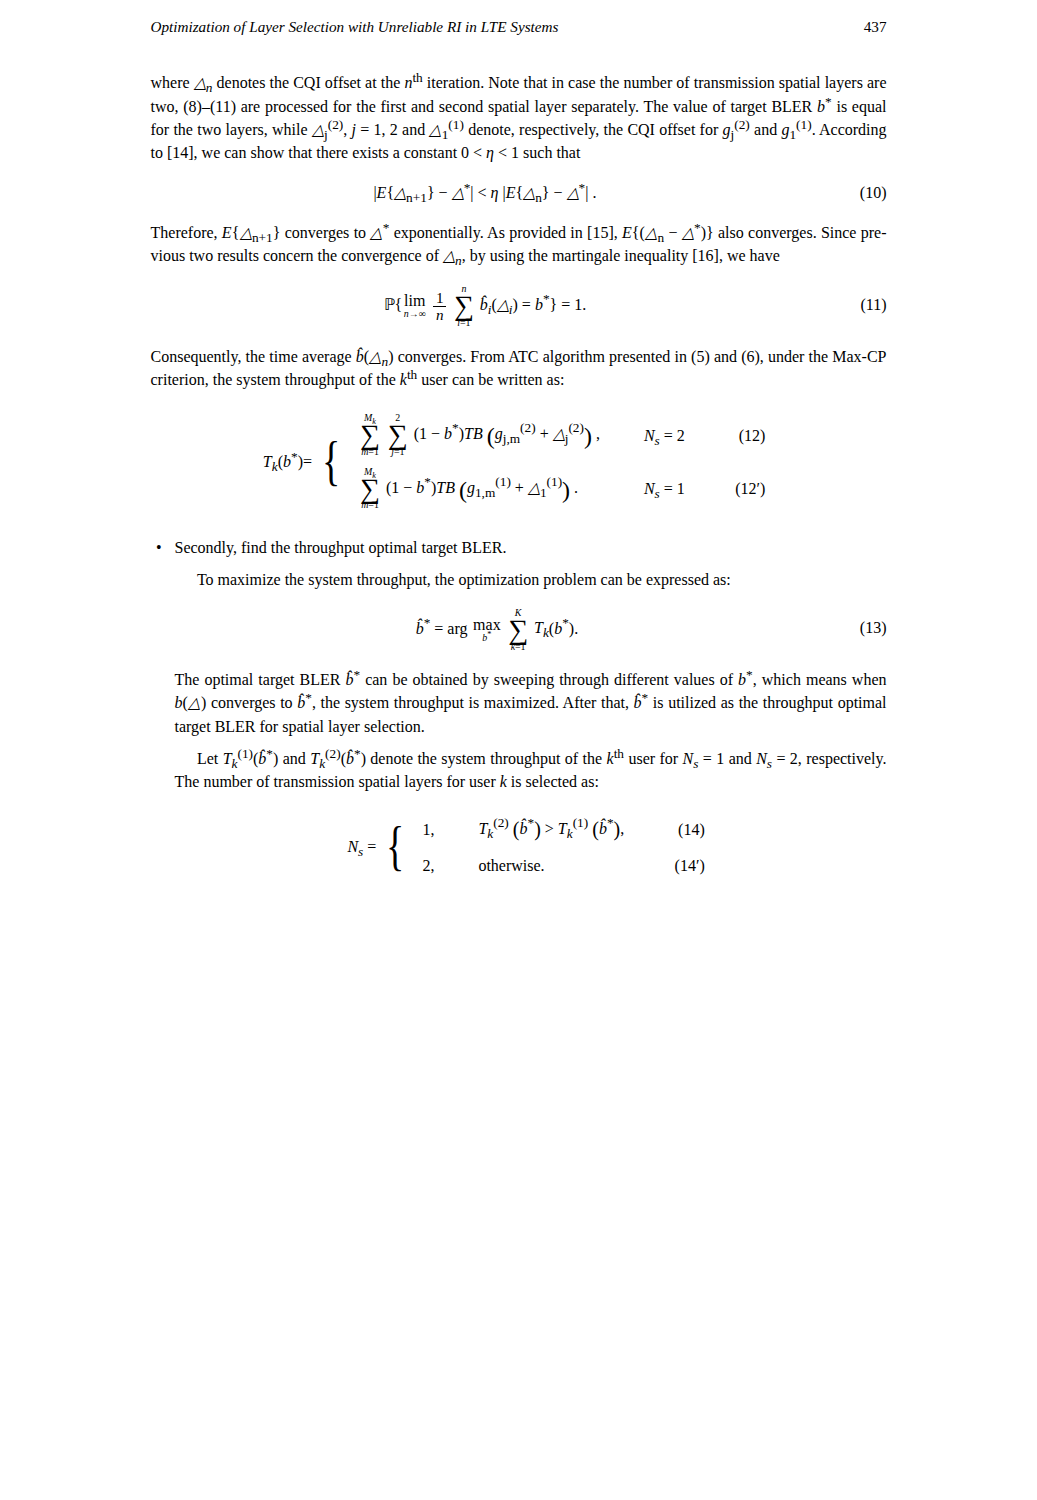Optimization of Layer Selection with Unreliable RI in LTE Systems 437
where △n denotes the CQI offset at the nth iteration. Note that in case the number of transmission spatial layers are two, (8)–(11) are processed for the first and second spatial layer separately. The value of target BLER b* is equal for the two layers, while △j(2), j = 1, 2 and △1(1) denote, respectively, the CQI offset for gj(2) and g1(1). According to [14], we can show that there exists a constant 0 < η < 1 such that
|E{△n+1} − △*| < η |E{△n} − △*| .
(10)
Therefore, E{△n+1} converges to △* exponentially. As provided in [15], E{(△n − △*)} also converges. Since previous two results concern the convergence of △n, by using the martingale inequality [16], we have
ℙ{lim n→∞ 1 n n∑i=1 b̂i(△i) = b*} = 1.
(11)
Consequently, the time average b̂(△n) converges. From ATC algorithm presented in (5) and (6), under the Max-CP criterion, the system throughput of the kth user can be written as:
Tk(b*)= {
| M k ∑ m =1 2 ∑ j =1 (1 − b * ) TB ( g j,m (2) + △ j (2) ) , | N s = 2 | (12) |
| M k ∑ m =1 (1 − b * ) TB ( g 1,m (1) + △ 1 (1) ) . | N s = 1 | (12′) |
Secondly, find the throughput optimal target BLER.
To maximize the system throughput, the optimization problem can be expressed as:
b̂* = arg max b* K∑k=1 Tk(b*).
(13)
The optimal target BLER b̂* can be obtained by sweeping through different values of b*, which means when b(△) converges to b̂*, the system throughput is maximized. After that, b̂* is utilized as the throughput optimal target BLER for spatial layer selection.
Let Tk(1)(b̂*) and Tk(2)(b̂*) denote the system throughput of the kth user for Ns = 1 and Ns = 2, respectively. The number of transmission spatial layers for user k is selected as:
Ns = {
| 1, | T k (2) ( b̂ * ) > T k (1) ( b̂ * ) , | (14) |
| 2, | otherwise. | (14′) |